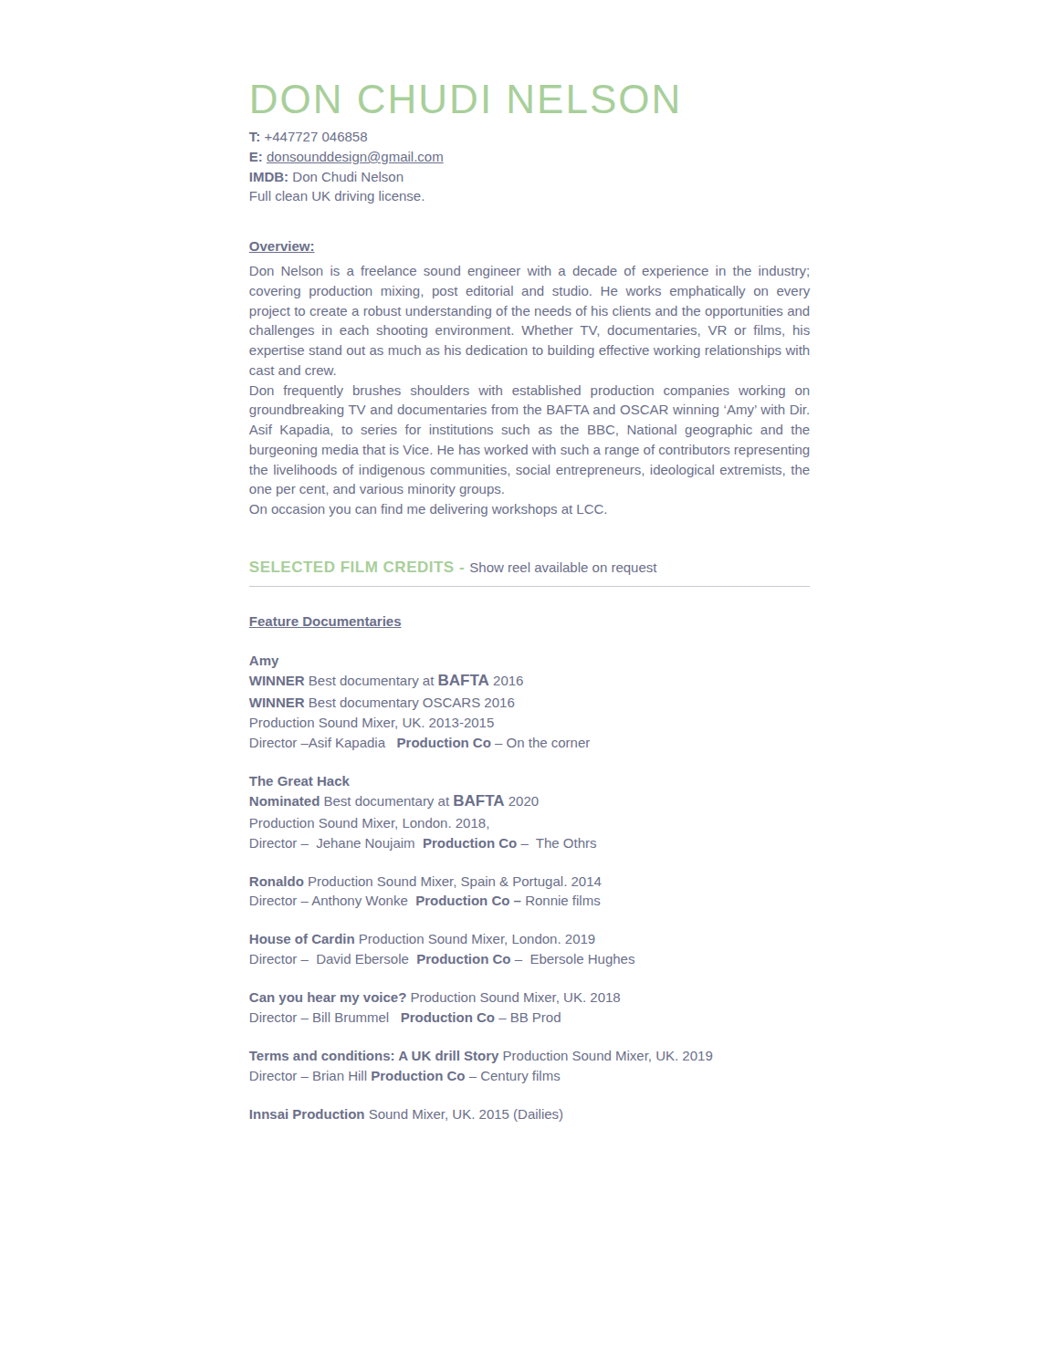DON CHUDI NELSON
T: +447727 046858
E: donsounddesign@gmail.com
IMDB: Don Chudi Nelson
Full clean UK driving license.
Overview:
Don Nelson is a freelance sound engineer with a decade of experience in the industry; covering production mixing, post editorial and studio. He works emphatically on every project to create a robust understanding of the needs of his clients and the opportunities and challenges in each shooting environment. Whether TV, documentaries, VR or films, his expertise stand out as much as his dedication to building effective working relationships with cast and crew.
Don frequently brushes shoulders with established production companies working on groundbreaking TV and documentaries from the BAFTA and OSCAR winning ‘Amy’ with Dir. Asif Kapadia, to series for institutions such as the BBC, National geographic and the burgeoning media that is Vice. He has worked with such a range of contributors representing the livelihoods of indigenous communities, social entrepreneurs, ideological extremists, the one per cent, and various minority groups.
On occasion you can find me delivering workshops at LCC.
SELECTED FILM CREDITS - Show reel available on request
Feature Documentaries
Amy
WINNER Best documentary at BAFTA 2016
WINNER Best documentary OSCARS 2016
Production Sound Mixer, UK. 2013-2015
Director –Asif Kapadia Production Co – On the corner
The Great Hack
Nominated Best documentary at BAFTA 2020
Production Sound Mixer, London. 2018,
Director – Jehane Noujaim Production Co – The Othrs
Ronaldo Production Sound Mixer, Spain & Portugal. 2014
Director – Anthony Wonke Production Co – Ronnie films
House of Cardin Production Sound Mixer, London. 2019
Director – David Ebersole Production Co – Ebersole Hughes
Can you hear my voice? Production Sound Mixer, UK. 2018
Director – Bill Brummel Production Co – BB Prod
Terms and conditions: A UK drill Story Production Sound Mixer, UK. 2019
Director – Brian Hill Production Co – Century films
Innsai Production Sound Mixer, UK. 2015 (Dailies)